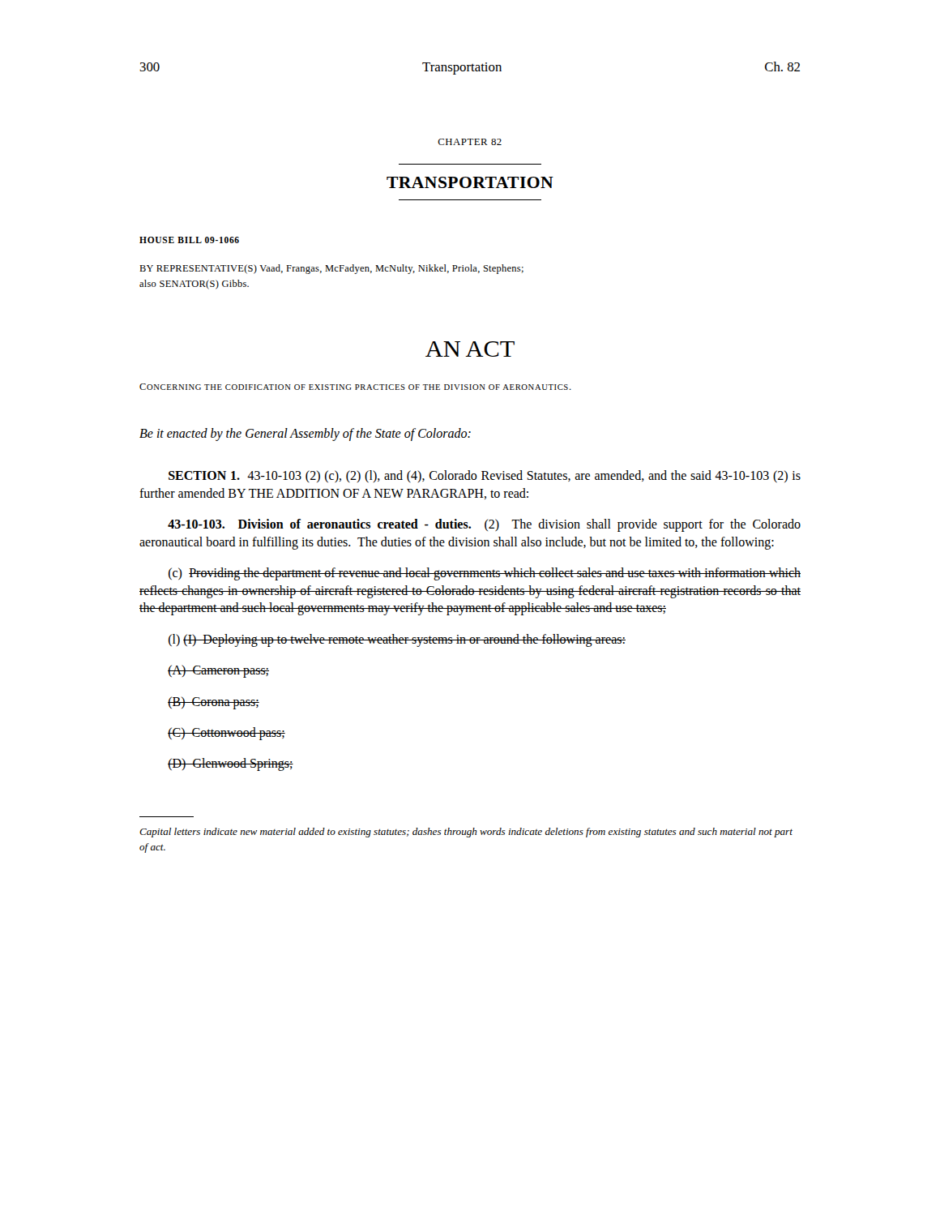300 Transportation Ch. 82
CHAPTER 82
TRANSPORTATION
HOUSE BILL 09-1066
BY REPRESENTATIVE(S) Vaad, Frangas, McFadyen, McNulty, Nikkel, Priola, Stephens;
also SENATOR(S) Gibbs.
AN ACT
CONCERNING THE CODIFICATION OF EXISTING PRACTICES OF THE DIVISION OF AERONAUTICS.
Be it enacted by the General Assembly of the State of Colorado:
SECTION 1. 43-10-103 (2) (c), (2) (l), and (4), Colorado Revised Statutes, are amended, and the said 43-10-103 (2) is further amended BY THE ADDITION OF A NEW PARAGRAPH, to read:
43-10-103. Division of aeronautics created - duties. (2) The division shall provide support for the Colorado aeronautical board in fulfilling its duties. The duties of the division shall also include, but not be limited to, the following:
(c) Providing the department of revenue and local governments which collect sales and use taxes with information which reflects changes in ownership of aircraft registered to Colorado residents by using federal aircraft registration records so that the department and such local governments may verify the payment of applicable sales and use taxes;
(l) (I) Deploying up to twelve remote weather systems in or around the following areas:
(A) Cameron pass;
(B) Corona pass;
(C) Cottonwood pass;
(D) Glenwood Springs;
Capital letters indicate new material added to existing statutes; dashes through words indicate deletions from existing statutes and such material not part of act.